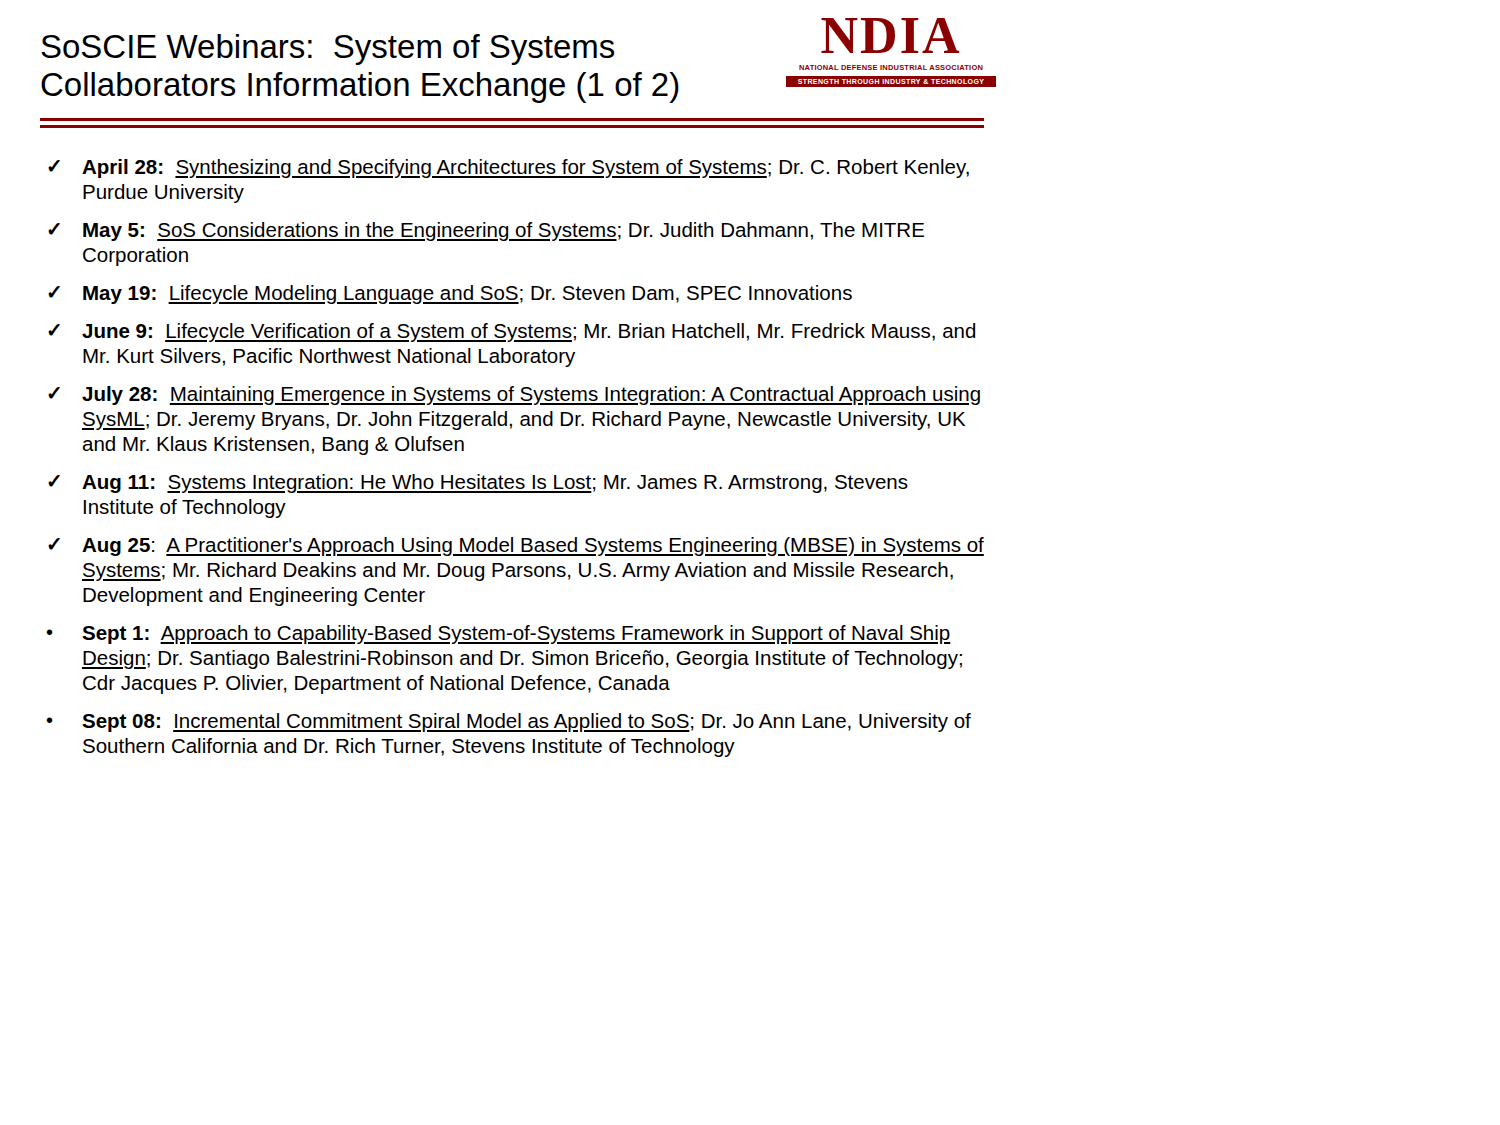NDIA NATIONAL DEFENSE INDUSTRIAL ASSOCIATION STRENGTH THROUGH INDUSTRY & TECHNOLOGY
SoSCIE Webinars: System of Systems
Collaborators Information Exchange (1 of 2)
✓April 28: Synthesizing and Specifying Architectures for System of Systems; Dr. C. Robert Kenley, Purdue University
✓May 5: SoS Considerations in the Engineering of Systems; Dr. Judith Dahmann, The MITRE Corporation
✓May 19: Lifecycle Modeling Language and SoS; Dr. Steven Dam, SPEC Innovations
✓June 9: Lifecycle Verification of a System of Systems; Mr. Brian Hatchell, Mr. Fredrick Mauss, and Mr. Kurt Silvers, Pacific Northwest National Laboratory
✓July 28: Maintaining Emergence in Systems of Systems Integration: A Contractual Approach using SysML; Dr. Jeremy Bryans, Dr. John Fitzgerald, and Dr. Richard Payne, Newcastle University, UK and Mr. Klaus Kristensen, Bang & Olufsen
✓Aug 11: Systems Integration: He Who Hesitates Is Lost; Mr. James R. Armstrong, Stevens Institute of Technology
✓Aug 25: A Practitioner's Approach Using Model Based Systems Engineering (MBSE) in Systems of Systems; Mr. Richard Deakins and Mr. Doug Parsons, U.S. Army Aviation and Missile Research, Development and Engineering Center
•Sept 1: Approach to Capability-Based System-of-Systems Framework in Support of Naval Ship Design; Dr. Santiago Balestrini-Robinson and Dr. Simon Briceño, Georgia Institute of Technology; Cdr Jacques P. Olivier, Department of National Defence, Canada
•Sept 08: Incremental Commitment Spiral Model as Applied to SoS; Dr. Jo Ann Lane, University of Southern California and Dr. Rich Turner, Stevens Institute of Technology